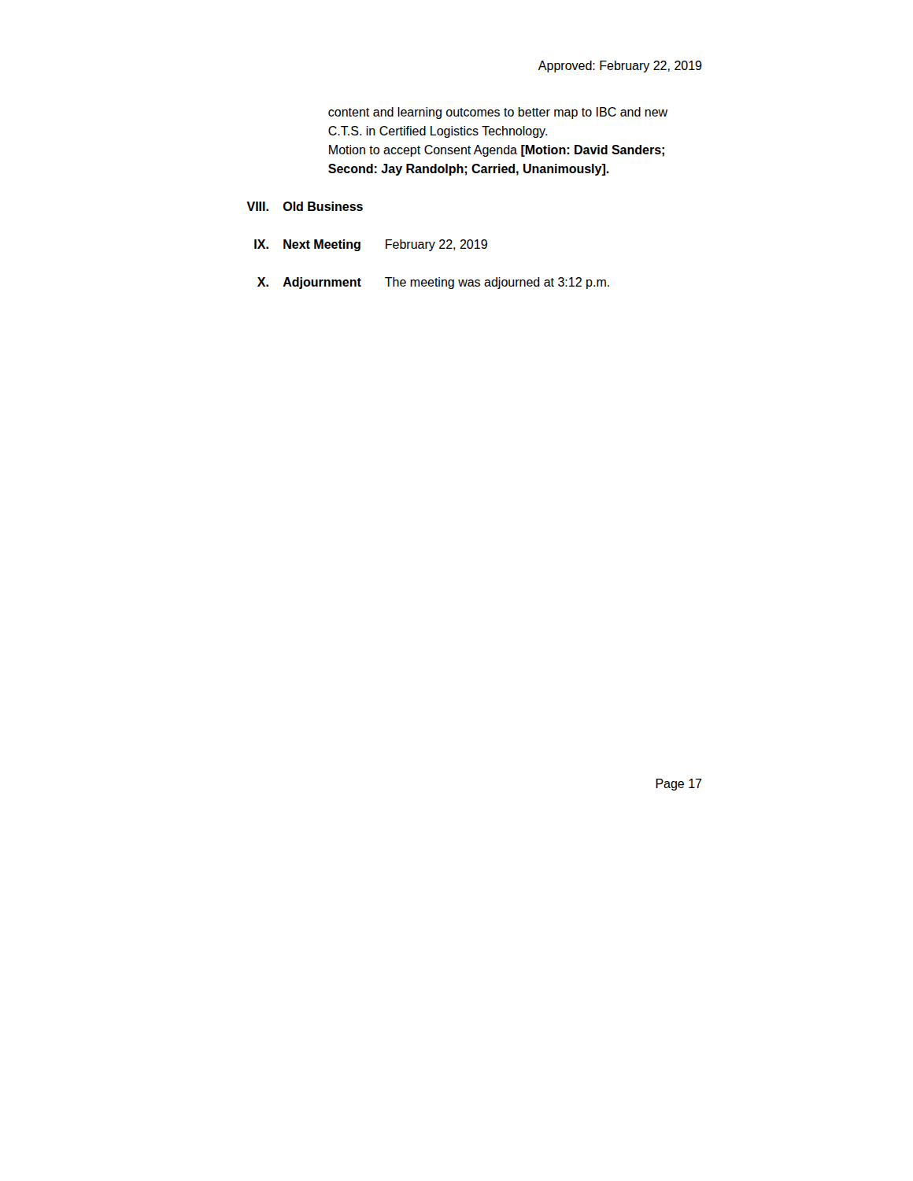Approved: February 22, 2019
content and learning outcomes to better map to IBC and new C.T.S. in Certified Logistics Technology.
Motion to accept Consent Agenda [Motion: David Sanders; Second: Jay Randolph; Carried, Unanimously].
VIII. Old Business
IX. Next Meeting February 22, 2019
X. Adjournment The meeting was adjourned at 3:12 p.m.
Page 17